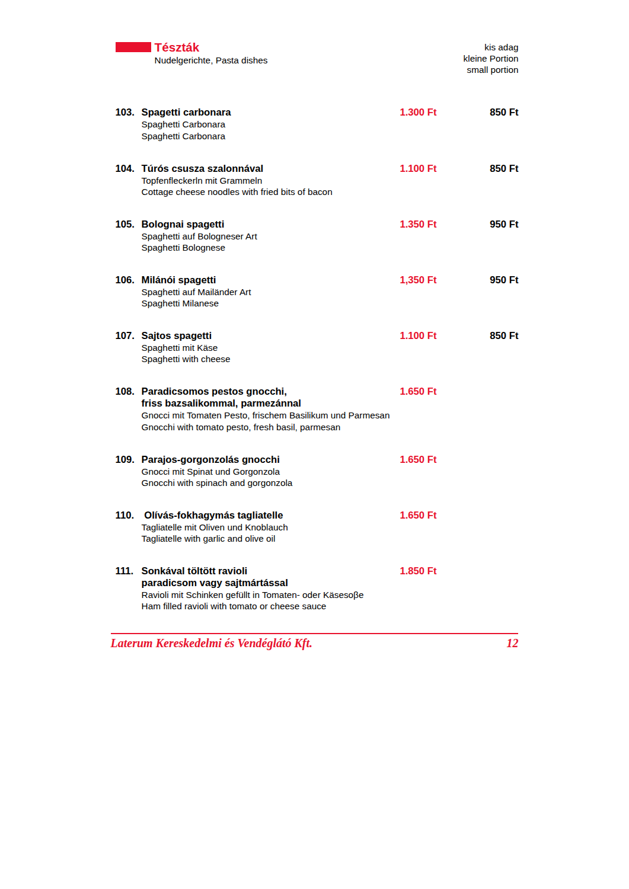Tészták
Nudelgerichte, Pasta dishes
kis adag
kleine Portion
small portion
103.
Spagetti carbonara
Spaghetti Carbonara
Spaghetti Carbonara
1.300 Ft
850 Ft
104.
Túrós csusza szalonnával
Topfenfleckerln mit Grammeln
Cottage cheese noodles with fried bits of bacon
1.100 Ft
850 Ft
105.
Bolognai spagetti
Spaghetti auf Bologneser Art
Spaghetti Bolognese
1.350 Ft
950 Ft
106.
Milánói spagetti
Spaghetti auf Mailänder Art
Spaghetti Milanese
1,350 Ft
950 Ft
107.
Sajtos spagetti
Spaghetti mit Käse
Spaghetti with cheese
1.100 Ft
850 Ft
108.
Paradicsomos pestos gnocchi,
friss bazsalikommal, parmezánnal
Gnocci mit Tomaten Pesto, frischem Basilikum und Parmesan
Gnocchi with tomato pesto, fresh basil, parmesan
1.650 Ft
109.
Parajos-gorgonzolás gnocchi
Gnocci mit Spinat und Gorgonzola
Gnocchi with spinach and gorgonzola
1.650 Ft
110.
Olívás-fokhagymás tagliatelle
Tagliatelle mit Oliven und Knoblauch
Tagliatelle with garlic and olive oil
1.650 Ft
111.
Sonkával töltött ravioli
paradicsom vagy sajtmártással
Ravioli mit Schinken gefüllt in Tomaten- oder Käsesoβe
Ham filled ravioli with tomato or cheese sauce
1.850 Ft
Laterum Kereskedelmi és Vendéglátó Kft.
12